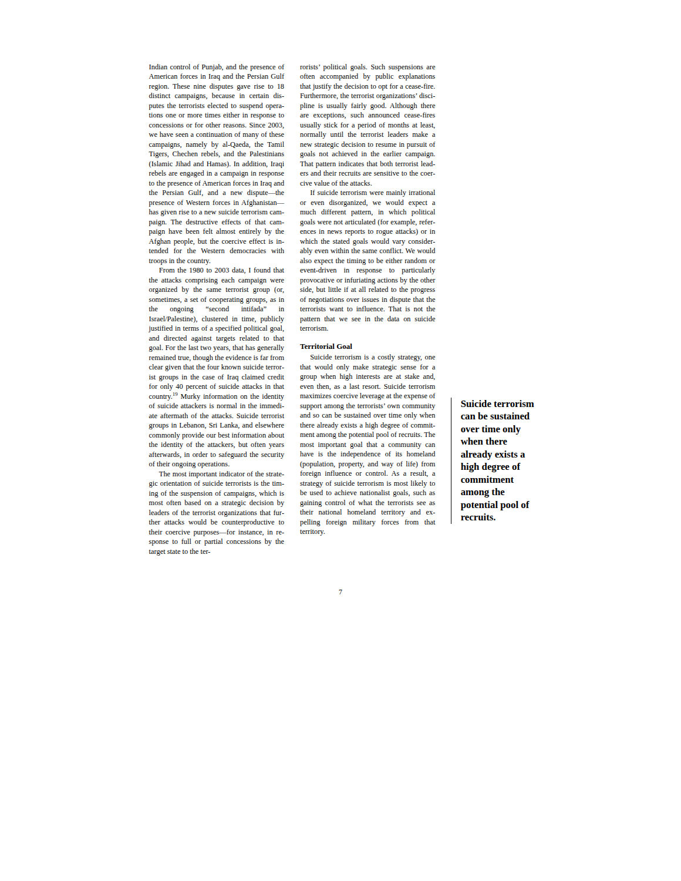Indian control of Punjab, and the presence of American forces in Iraq and the Persian Gulf region. These nine disputes gave rise to 18 distinct campaigns, because in certain disputes the terrorists elected to suspend operations one or more times either in response to concessions or for other reasons. Since 2003, we have seen a continuation of many of these campaigns, namely by al-Qaeda, the Tamil Tigers, Chechen rebels, and the Palestinians (Islamic Jihad and Hamas). In addition, Iraqi rebels are engaged in a campaign in response to the presence of American forces in Iraq and the Persian Gulf, and a new dispute—the presence of Western forces in Afghanistan—has given rise to a new suicide terrorism campaign. The destructive effects of that campaign have been felt almost entirely by the Afghan people, but the coercive effect is intended for the Western democracies with troops in the country.
From the 1980 to 2003 data, I found that the attacks comprising each campaign were organized by the same terrorist group (or, sometimes, a set of cooperating groups, as in the ongoing “second intifada” in Israel/Palestine), clustered in time, publicly justified in terms of a specified political goal, and directed against targets related to that goal. For the last two years, that has generally remained true, though the evidence is far from clear given that the four known suicide terrorist groups in the case of Iraq claimed credit for only 40 percent of suicide attacks in that country.19 Murky information on the identity of suicide attackers is normal in the immediate aftermath of the attacks. Suicide terrorist groups in Lebanon, Sri Lanka, and elsewhere commonly provide our best information about the identity of the attackers, but often years afterwards, in order to safeguard the security of their ongoing operations.
The most important indicator of the strategic orientation of suicide terrorists is the timing of the suspension of campaigns, which is most often based on a strategic decision by leaders of the terrorist organizations that further attacks would be counterproductive to their coercive purposes—for instance, in response to full or partial concessions by the target state to the ter-
rorists’ political goals. Such suspensions are often accompanied by public explanations that justify the decision to opt for a cease-fire. Furthermore, the terrorist organizations’ discipline is usually fairly good. Although there are exceptions, such announced cease-fires usually stick for a period of months at least, normally until the terrorist leaders make a new strategic decision to resume in pursuit of goals not achieved in the earlier campaign. That pattern indicates that both terrorist leaders and their recruits are sensitive to the coercive value of the attacks.
If suicide terrorism were mainly irrational or even disorganized, we would expect a much different pattern, in which political goals were not articulated (for example, references in news reports to rogue attacks) or in which the stated goals would vary considerably even within the same conflict. We would also expect the timing to be either random or event-driven in response to particularly provocative or infuriating actions by the other side, but little if at all related to the progress of negotiations over issues in dispute that the terrorists want to influence. That is not the pattern that we see in the data on suicide terrorism.
Territorial Goal
Suicide terrorism is a costly strategy, one that would only make strategic sense for a group when high interests are at stake and, even then, as a last resort. Suicide terrorism maximizes coercive leverage at the expense of support among the terrorists’ own community and so can be sustained over time only when there already exists a high degree of commitment among the potential pool of recruits. The most important goal that a community can have is the independence of its homeland (population, property, and way of life) from foreign influence or control. As a result, a strategy of suicide terrorism is most likely to be used to achieve nationalist goals, such as gaining control of what the terrorists see as their national homeland territory and expelling foreign military forces from that territory.
Suicide terrorism can be sustained over time only when there already exists a high degree of commitment among the potential pool of recruits.
7